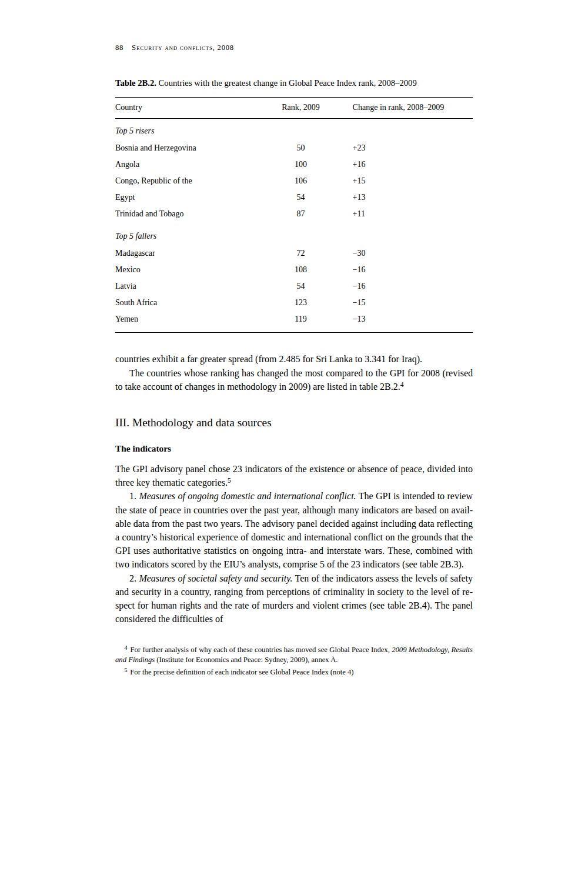88 Security and conflicts, 2008
Table 2B.2. Countries with the greatest change in Global Peace Index rank, 2008–2009
| Country | Rank, 2009 | Change in rank, 2008–2009 |
| --- | --- | --- |
| Top 5 risers |
| Bosnia and Herzegovina | 50 | +23 |
| Angola | 100 | +16 |
| Congo, Republic of the | 106 | +15 |
| Egypt | 54 | +13 |
| Trinidad and Tobago | 87 | +11 |
| Top 5 fallers |
| Madagascar | 72 | −30 |
| Mexico | 108 | −16 |
| Latvia | 54 | −16 |
| South Africa | 123 | −15 |
| Yemen | 119 | −13 |
countries exhibit a far greater spread (from 2.485 for Sri Lanka to 3.341 for Iraq).
The countries whose ranking has changed the most compared to the GPI for 2008 (revised to take account of changes in methodology in 2009) are listed in table 2B.2.4
III. Methodology and data sources
The indicators
The GPI advisory panel chose 23 indicators of the existence or absence of peace, divided into three key thematic categories.5
1. Measures of ongoing domestic and international conflict. The GPI is intended to review the state of peace in countries over the past year, although many indicators are based on available data from the past two years. The advisory panel decided against including data reflecting a country’s historical experience of domestic and international conflict on the grounds that the GPI uses authoritative statistics on ongoing intra- and interstate wars. These, combined with two indicators scored by the EIU’s analysts, comprise 5 of the 23 indicators (see table 2B.3).
2. Measures of societal safety and security. Ten of the indicators assess the levels of safety and security in a country, ranging from perceptions of criminality in society to the level of respect for human rights and the rate of murders and violent crimes (see table 2B.4). The panel considered the difficulties of
4 For further analysis of why each of these countries has moved see Global Peace Index, 2009 Methodology, Results and Findings (Institute for Economics and Peace: Sydney, 2009), annex A.
5 For the precise definition of each indicator see Global Peace Index (note 4)